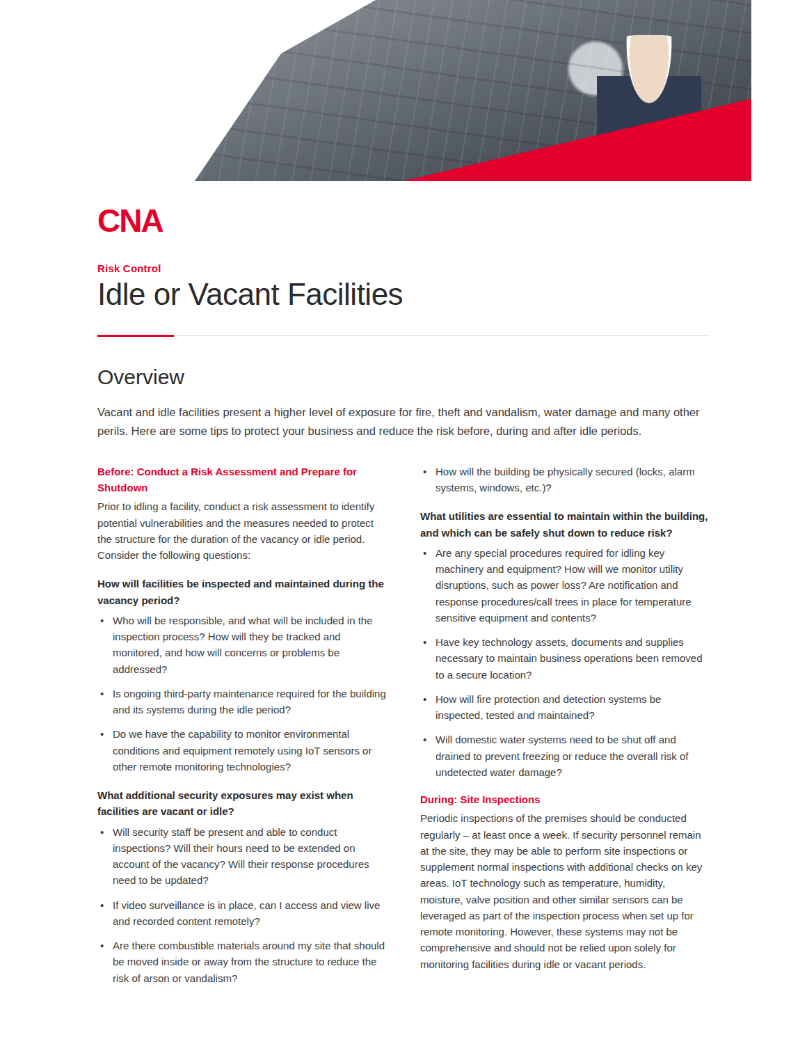CNA
Risk Control
Idle or Vacant Facilities
Overview
Vacant and idle facilities present a higher level of exposure for fire, theft and vandalism, water damage and many other perils. Here are some tips to protect your business and reduce the risk before, during and after idle periods.
Before: Conduct a Risk Assessment and Prepare for Shutdown
Prior to idling a facility, conduct a risk assessment to identify potential vulnerabilities and the measures needed to protect the structure for the duration of the vacancy or idle period. Consider the following questions:
How will facilities be inspected and maintained during the vacancy period?
Who will be responsible, and what will be included in the inspection process? How will they be tracked and monitored, and how will concerns or problems be addressed?
Is ongoing third-party maintenance required for the building and its systems during the idle period?
Do we have the capability to monitor environmental conditions and equipment remotely using IoT sensors or other remote monitoring technologies?
What additional security exposures may exist when facilities are vacant or idle?
Will security staff be present and able to conduct inspections? Will their hours need to be extended on account of the vacancy? Will their response procedures need to be updated?
If video surveillance is in place, can I access and view live and recorded content remotely?
Are there combustible materials around my site that should be moved inside or away from the structure to reduce the risk of arson or vandalism?
How will the building be physically secured (locks, alarm systems, windows, etc.)?
What utilities are essential to maintain within the building, and which can be safely shut down to reduce risk?
Are any special procedures required for idling key machinery and equipment? How will we monitor utility disruptions, such as power loss? Are notification and response procedures/call trees in place for temperature sensitive equipment and contents?
Have key technology assets, documents and supplies necessary to maintain business operations been removed to a secure location?
How will fire protection and detection systems be inspected, tested and maintained?
Will domestic water systems need to be shut off and drained to prevent freezing or reduce the overall risk of undetected water damage?
During: Site Inspections
Periodic inspections of the premises should be conducted regularly – at least once a week. If security personnel remain at the site, they may be able to perform site inspections or supplement normal inspections with additional checks on key areas. IoT technology such as temperature, humidity, moisture, valve position and other similar sensors can be leveraged as part of the inspection process when set up for remote monitoring. However, these systems may not be comprehensive and should not be relied upon solely for monitoring facilities during idle or vacant periods.